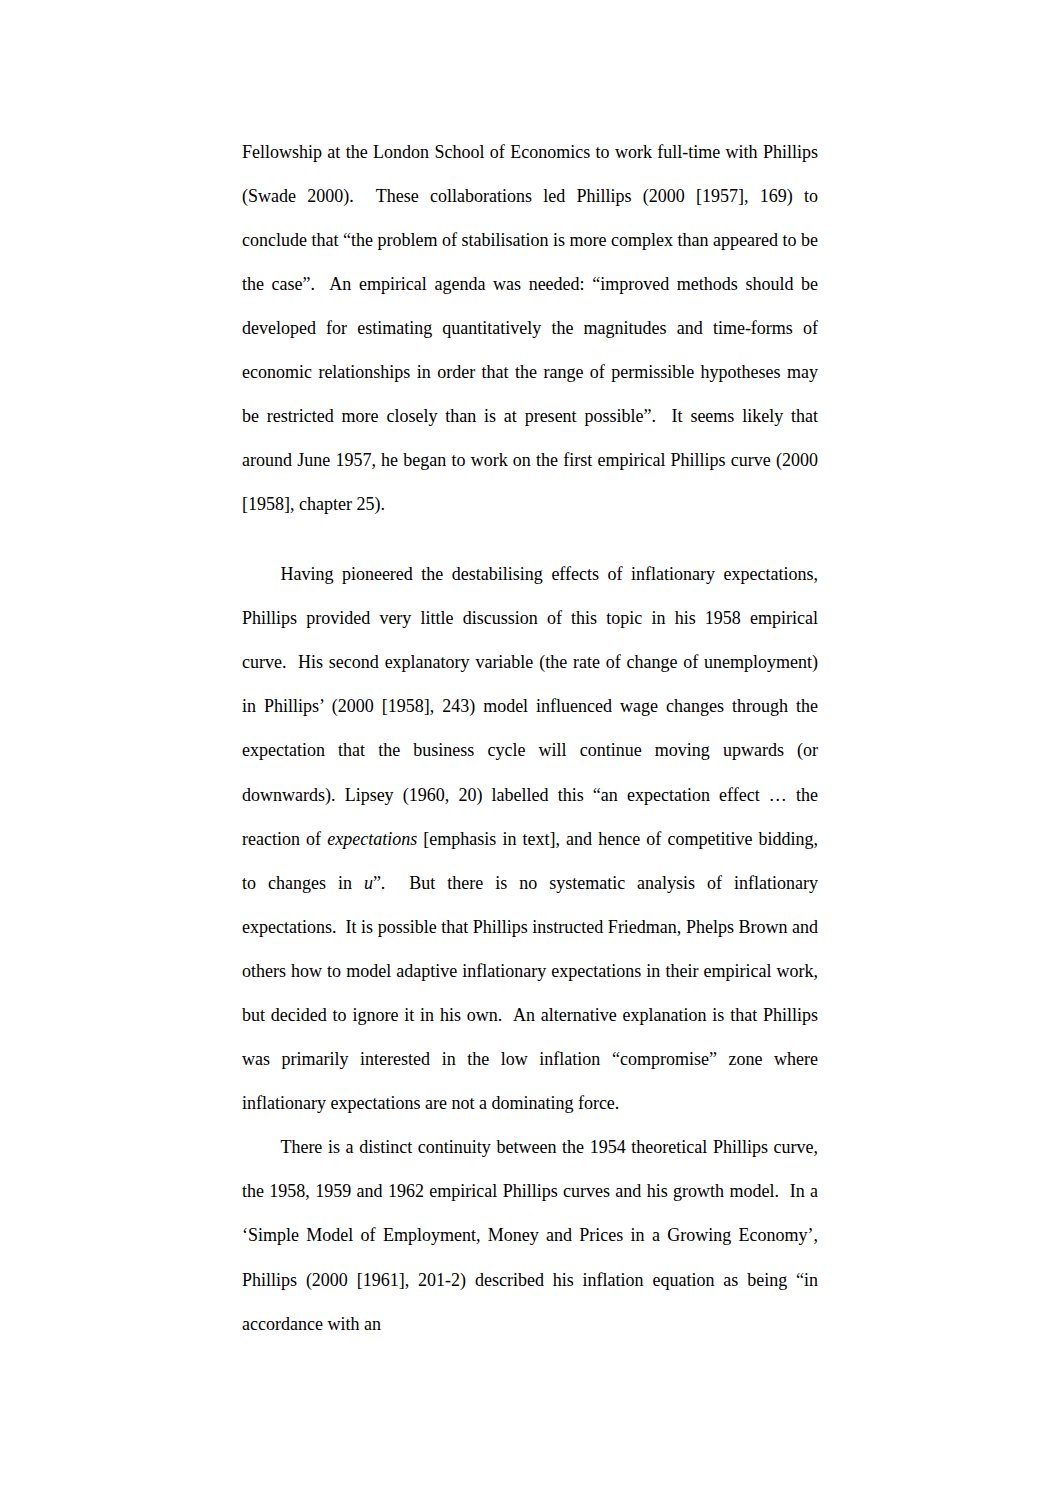Fellowship at the London School of Economics to work full-time with Phillips (Swade 2000). These collaborations led Phillips (2000 [1957], 169) to conclude that “the problem of stabilisation is more complex than appeared to be the case”. An empirical agenda was needed: “improved methods should be developed for estimating quantitatively the magnitudes and time-forms of economic relationships in order that the range of permissible hypotheses may be restricted more closely than is at present possible”. It seems likely that around June 1957, he began to work on the first empirical Phillips curve (2000 [1958], chapter 25).
Having pioneered the destabilising effects of inflationary expectations, Phillips provided very little discussion of this topic in his 1958 empirical curve. His second explanatory variable (the rate of change of unemployment) in Phillips’ (2000 [1958], 243) model influenced wage changes through the expectation that the business cycle will continue moving upwards (or downwards). Lipsey (1960, 20) labelled this “an expectation effect … the reaction of expectations [emphasis in text], and hence of competitive bidding, to changes in u”. But there is no systematic analysis of inflationary expectations. It is possible that Phillips instructed Friedman, Phelps Brown and others how to model adaptive inflationary expectations in their empirical work, but decided to ignore it in his own. An alternative explanation is that Phillips was primarily interested in the low inflation “compromise” zone where inflationary expectations are not a dominating force.
There is a distinct continuity between the 1954 theoretical Phillips curve, the 1958, 1959 and 1962 empirical Phillips curves and his growth model. In a ‘Simple Model of Employment, Money and Prices in a Growing Economy’, Phillips (2000 [1961], 201-2) described his inflation equation as being “in accordance with an